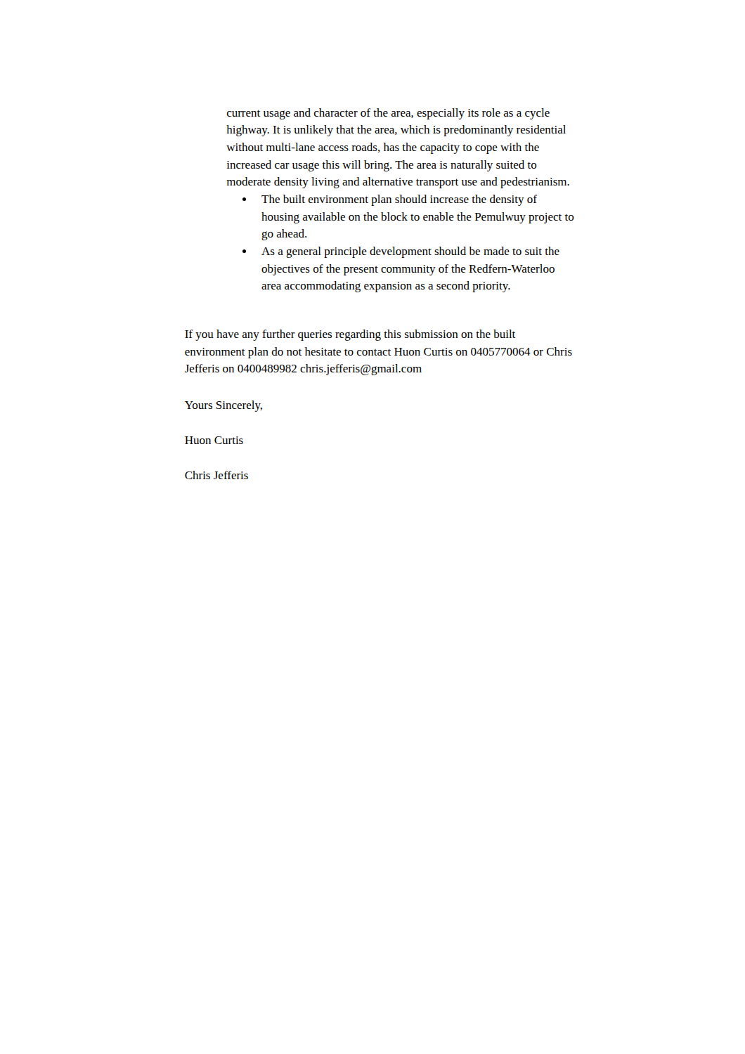current usage and character of the area, especially its role as a cycle highway. It is unlikely that the area, which is predominantly residential without multi-lane access roads, has the capacity to cope with the increased car usage this will bring. The area is naturally suited to moderate density living and alternative transport use and pedestrianism.
The built environment plan should increase the density of housing available on the block to enable the Pemulwuy project to go ahead.
As a general principle development should be made to suit the objectives of the present community of the Redfern-Waterloo area accommodating expansion as a second priority.
If you have any further queries regarding this submission on the built environment plan do not hesitate to contact Huon Curtis on 0405770064 or Chris Jefferis on 0400489982 chris.jefferis@gmail.com
Yours Sincerely,
Huon Curtis
Chris Jefferis